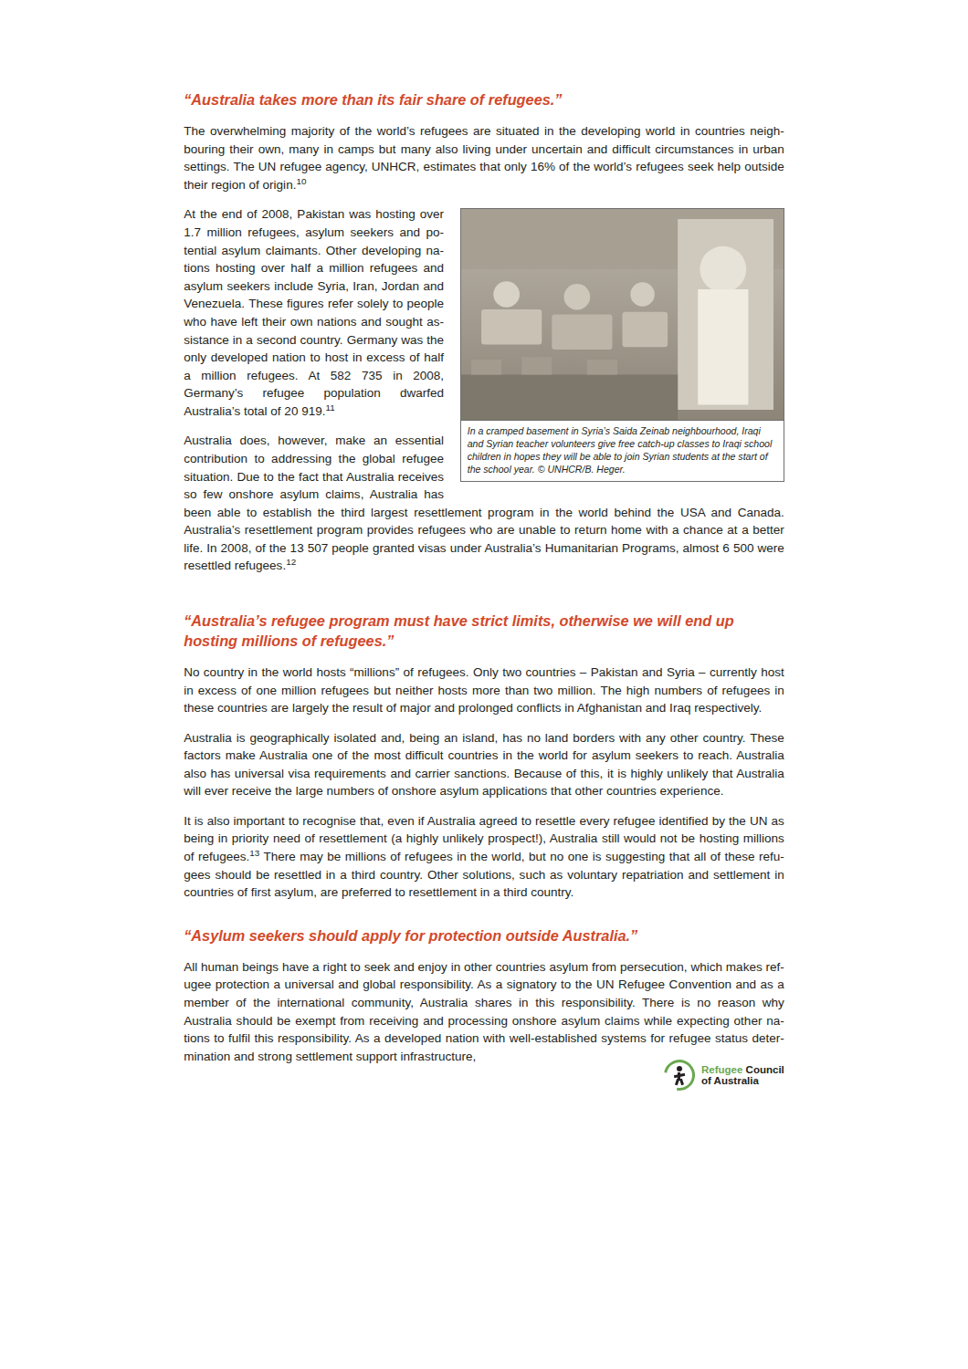“Australia takes more than its fair share of refugees.”
The overwhelming majority of the world’s refugees are situated in the developing world in countries neighbouring their own, many in camps but many also living under uncertain and difficult circumstances in urban settings. The UN refugee agency, UNHCR, estimates that only 16% of the world’s refugees seek help outside their region of origin.10
In a cramped basement in Syria’s Saida Zeinab neighbourhood, Iraqi and Syrian teacher volunteers give free catch-up classes to Iraqi school children in hopes they will be able to join Syrian students at the start of the school year. © UNHCR/B. Heger.
At the end of 2008, Pakistan was hosting over 1.7 million refugees, asylum seekers and potential asylum claimants. Other developing nations hosting over half a million refugees and asylum seekers include Syria, Iran, Jordan and Venezuela. These figures refer solely to people who have left their own nations and sought assistance in a second country. Germany was the only developed nation to host in excess of half a million refugees. At 582 735 in 2008, Germany’s refugee population dwarfed Australia’s total of 20 919.11
Australia does, however, make an essential contribution to addressing the global refugee situation. Due to the fact that Australia receives so few onshore asylum claims, Australia has been able to establish the third largest resettlement program in the world behind the USA and Canada. Australia’s resettlement program provides refugees who are unable to return home with a chance at a better life. In 2008, of the 13 507 people granted visas under Australia’s Humanitarian Programs, almost 6 500 were resettled refugees.12
“Australia’s refugee program must have strict limits, otherwise we will end up hosting millions of refugees.”
No country in the world hosts “millions” of refugees. Only two countries – Pakistan and Syria – currently host in excess of one million refugees but neither hosts more than two million. The high numbers of refugees in these countries are largely the result of major and prolonged conflicts in Afghanistan and Iraq respectively.
Australia is geographically isolated and, being an island, has no land borders with any other country. These factors make Australia one of the most difficult countries in the world for asylum seekers to reach. Australia also has universal visa requirements and carrier sanctions. Because of this, it is highly unlikely that Australia will ever receive the large numbers of onshore asylum applications that other countries experience.
It is also important to recognise that, even if Australia agreed to resettle every refugee identified by the UN as being in priority need of resettlement (a highly unlikely prospect!), Australia still would not be hosting millions of refugees.13 There may be millions of refugees in the world, but no one is suggesting that all of these refugees should be resettled in a third country. Other solutions, such as voluntary repatriation and settlement in countries of first asylum, are preferred to resettlement in a third country.
“Asylum seekers should apply for protection outside Australia.”
All human beings have a right to seek and enjoy in other countries asylum from persecution, which makes refugee protection a universal and global responsibility. As a signatory to the UN Refugee Convention and as a member of the international community, Australia shares in this responsibility. There is no reason why Australia should be exempt from receiving and processing onshore asylum claims while expecting other nations to fulfil this responsibility. As a developed nation with well-established systems for refugee status determination and strong settlement support infrastructure,
Refugee Council
of Australia